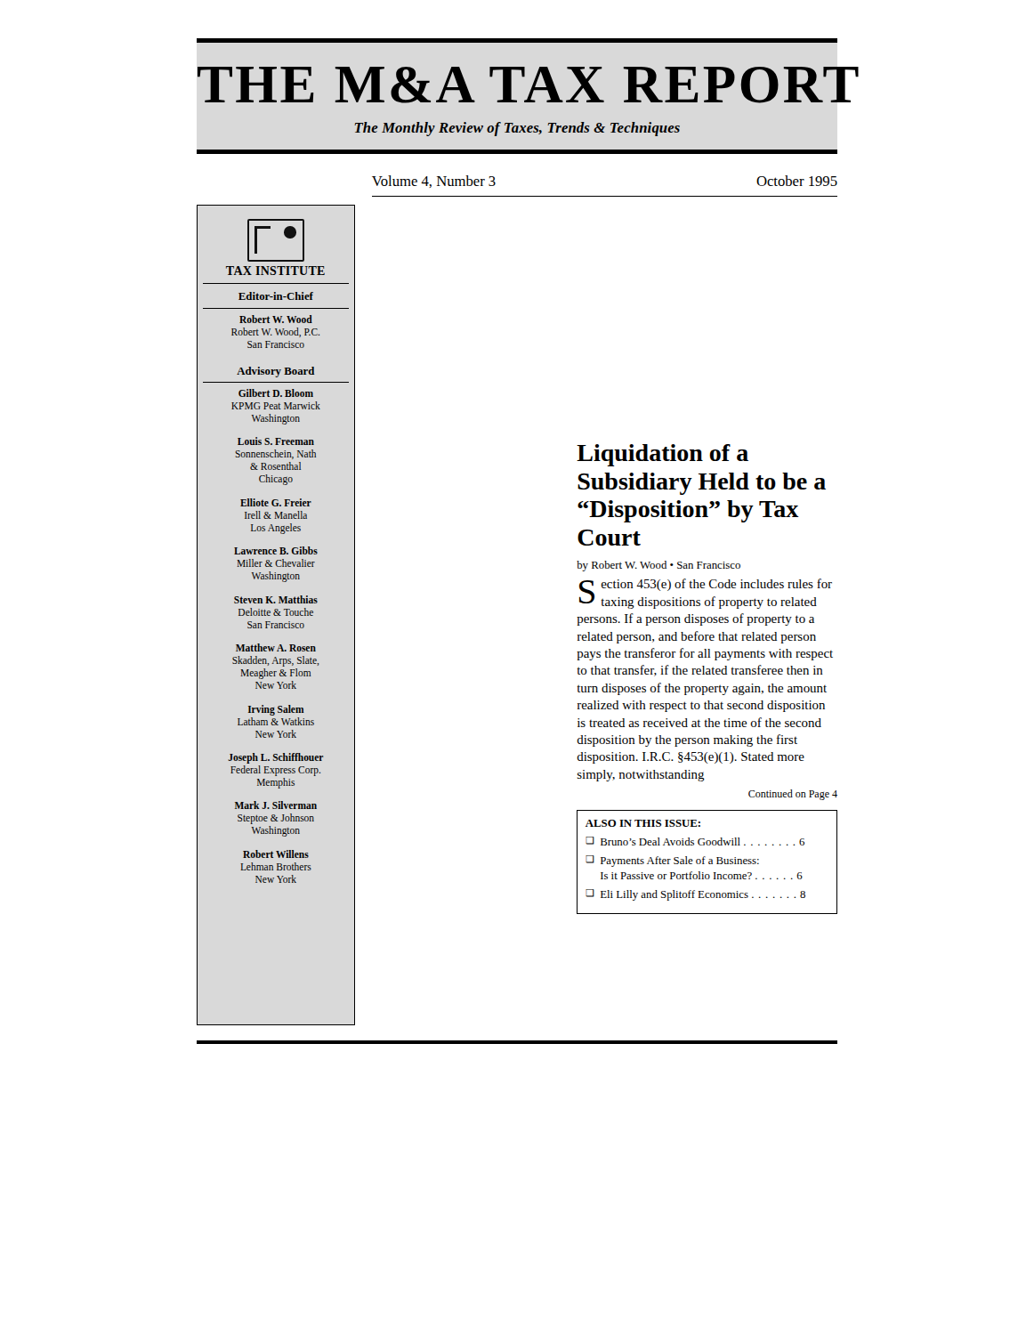THE M&A TAX REPORT
The Monthly Review of Taxes, Trends & Techniques
Volume 4, Number 3 October 1995
TAX INSTITUTE
Editor-in-Chief
Robert W. Wood
Robert W. Wood, P.C.
San Francisco
Advisory Board
Gilbert D. Bloom
KPMG Peat Marwick
Washington
Louis S. Freeman
Sonnenschein, Nath
& Rosenthal
Chicago
Elliote G. Freier
Irell & Manella
Los Angeles
Lawrence B. Gibbs
Miller & Chevalier
Washington
Steven K. Matthias
Deloitte & Touche
San Francisco
Matthew A. Rosen
Skadden, Arps, Slate,
Meagher & Flom
New York
Irving Salem
Latham & Watkins
New York
Joseph L. Schiffhouer
Federal Express Corp.
Memphis
Mark J. Silverman
Steptoe & Johnson
Washington
Robert Willens
Lehman Brothers
New York
Liquidation of a Subsidiary Held to be a “Disposition” by Tax Court
by Robert W. Wood • San Francisco
Section 453(e) of the Code includes rules for taxing dispositions of property to related persons. If a person disposes of property to a related person, and before that related person pays the transferor for all payments with respect to that transfer, if the related transferee then in turn disposes of the property again, the amount realized with respect to that second disposition is treated as received at the time of the second disposition by the person making the first disposition. I.R.C. §453(e)(1). Stated more simply, notwithstanding
Continued on Page 4
ALSO IN THIS ISSUE:
Bruno’s Deal Avoids Goodwill . . . . . . . . 6
Payments After Sale of a Business:
Is it Passive or Portfolio Income? . . . . . . 6
Eli Lilly and Splitoff Economics . . . . . . . 8